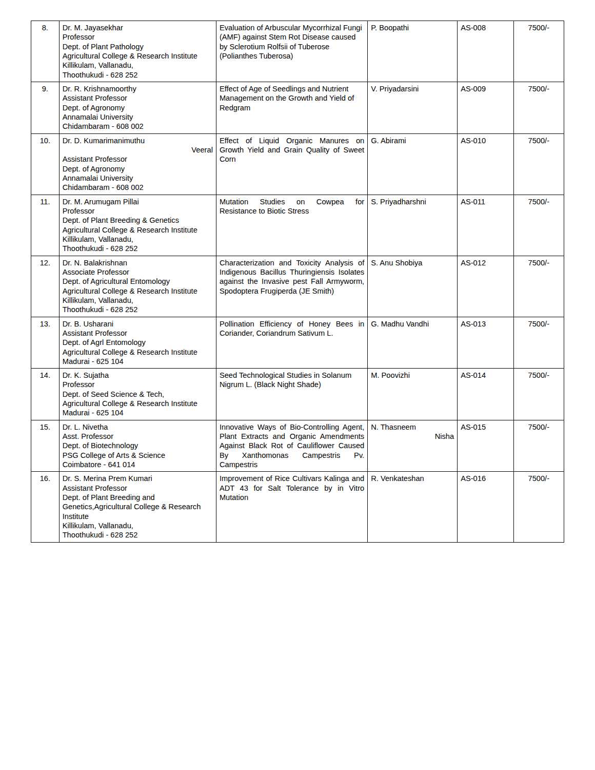| 8. | Dr. M. Jayasekhar Professor Dept. of Plant Pathology Agricultural College & Research Institute Killikulam, Vallanadu, Thoothukudi - 628 252 | Evaluation of Arbuscular Mycorrhizal Fungi (AMF) against Stem Rot Disease caused by Sclerotium Rolfsii of Tuberose (Polianthes Tuberosa) | P. Boopathi | AS-008 | 7500/- |
| 9. | Dr. R. Krishnamoorthy Assistant Professor Dept. of Agronomy Annamalai University Chidambaram - 608 002 | Effect of Age of Seedlings and Nutrient Management on the Growth and Yield of Redgram | V. Priyadarsini | AS-009 | 7500/- |
| 10. | Dr. D. Kumarimanimuthu Veeral Assistant Professor Dept. of Agronomy Annamalai University Chidambaram - 608 002 | Effect of Liquid Organic Manures on Growth Yield and Grain Quality of Sweet Corn | G. Abirami | AS-010 | 7500/- |
| 11. | Dr. M. Arumugam Pillai Professor Dept. of Plant Breeding & Genetics Agricultural College & Research Institute Killikulam, Vallanadu, Thoothukudi - 628 252 | Mutation Studies on Cowpea for Resistance to Biotic Stress | S. Priyadharshni | AS-011 | 7500/- |
| 12. | Dr. N. Balakrishnan Associate Professor Dept. of Agricultural Entomology Agricultural College & Research Institute Killikulam, Vallanadu, Thoothukudi - 628 252 | Characterization and Toxicity Analysis of Indigenous Bacillus Thuringiensis Isolates against the Invasive pest Fall Armyworm, Spodoptera Frugiperda (JE Smith) | S. Anu Shobiya | AS-012 | 7500/- |
| 13. | Dr. B. Usharani Assistant Professor Dept. of Agrl Entomology Agricultural College & Research Institute Madurai - 625 104 | Pollination Efficiency of Honey Bees in Coriander, Coriandrum Sativum L. | G. Madhu Vandhi | AS-013 | 7500/- |
| 14. | Dr. K. Sujatha Professor Dept. of Seed Science & Tech, Agricultural College & Research Institute Madurai - 625 104 | Seed Technological Studies in Solanum Nigrum L. (Black Night Shade) | M. Poovizhi | AS-014 | 7500/- |
| 15. | Dr. L. Nivetha Asst. Professor Dept. of Biotechnology PSG College of Arts & Science Coimbatore - 641 014 | Innovative Ways of Bio-Controlling Agent, Plant Extracts and Organic Amendments Against Black Rot of Cauliflower Caused By Xanthomonas Campestris Pv. Campestris | N. Thasneem Nisha | AS-015 | 7500/- |
| 16. | Dr. S. Merina Prem Kumari Assistant Professor Dept. of Plant Breeding and Genetics,Agricultural College & Research Institute Killikulam, Vallanadu, Thoothukudi - 628 252 | Improvement of Rice Cultivars Kalinga and ADT 43 for Salt Tolerance by in Vitro Mutation | R. Venkateshan | AS-016 | 7500/- |